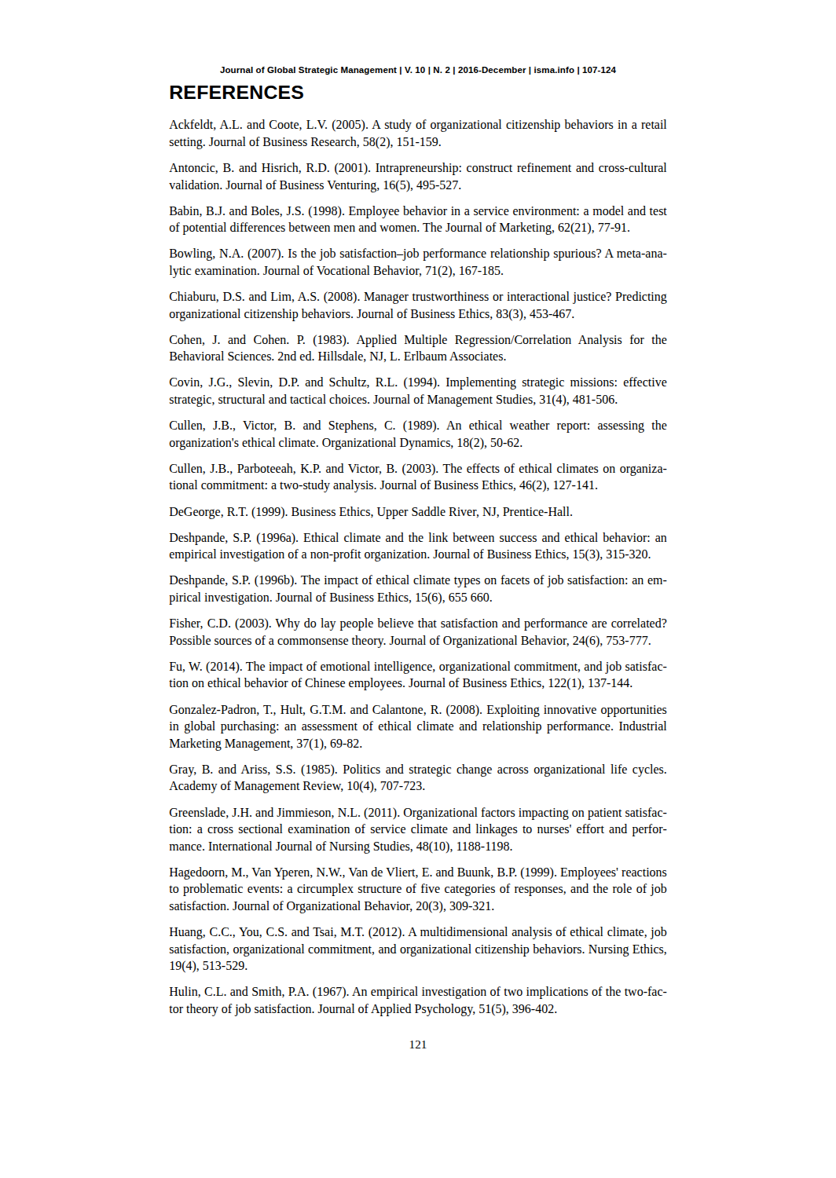Journal of Global Strategic Management | V. 10 | N. 2 | 2016-December | isma.info | 107-124
REFERENCES
Ackfeldt, A.L. and Coote, L.V. (2005). A study of organizational citizenship behaviors in a retail setting. Journal of Business Research, 58(2), 151-159.
Antoncic, B. and Hisrich, R.D. (2001). Intrapreneurship: construct refinement and cross-cultural validation. Journal of Business Venturing, 16(5), 495-527.
Babin, B.J. and Boles, J.S. (1998). Employee behavior in a service environment: a model and test of potential differences between men and women. The Journal of Marketing, 62(21), 77-91.
Bowling, N.A. (2007). Is the job satisfaction–job performance relationship spurious? A meta-analytic examination. Journal of Vocational Behavior, 71(2), 167-185.
Chiaburu, D.S. and Lim, A.S. (2008). Manager trustworthiness or interactional justice? Predicting organizational citizenship behaviors. Journal of Business Ethics, 83(3), 453-467.
Cohen, J. and Cohen. P. (1983). Applied Multiple Regression/Correlation Analysis for the Behavioral Sciences. 2nd ed. Hillsdale, NJ, L. Erlbaum Associates.
Covin, J.G., Slevin, D.P. and Schultz, R.L. (1994). Implementing strategic missions: effective strategic, structural and tactical choices. Journal of Management Studies, 31(4), 481-506.
Cullen, J.B., Victor, B. and Stephens, C. (1989). An ethical weather report: assessing the organization's ethical climate. Organizational Dynamics, 18(2), 50-62.
Cullen, J.B., Parboteeah, K.P. and Victor, B. (2003). The effects of ethical climates on organizational commitment: a two-study analysis. Journal of Business Ethics, 46(2), 127-141.
DeGeorge, R.T. (1999). Business Ethics, Upper Saddle River, NJ, Prentice-Hall.
Deshpande, S.P. (1996a). Ethical climate and the link between success and ethical behavior: an empirical investigation of a non-profit organization. Journal of Business Ethics, 15(3), 315-320.
Deshpande, S.P. (1996b). The impact of ethical climate types on facets of job satisfaction: an empirical investigation. Journal of Business Ethics, 15(6), 655 660.
Fisher, C.D. (2003). Why do lay people believe that satisfaction and performance are correlated? Possible sources of a commonsense theory. Journal of Organizational Behavior, 24(6), 753-777.
Fu, W. (2014). The impact of emotional intelligence, organizational commitment, and job satisfaction on ethical behavior of Chinese employees. Journal of Business Ethics, 122(1), 137-144.
Gonzalez-Padron, T., Hult, G.T.M. and Calantone, R. (2008). Exploiting innovative opportunities in global purchasing: an assessment of ethical climate and relationship performance. Industrial Marketing Management, 37(1), 69-82.
Gray, B. and Ariss, S.S. (1985). Politics and strategic change across organizational life cycles. Academy of Management Review, 10(4), 707-723.
Greenslade, J.H. and Jimmieson, N.L. (2011). Organizational factors impacting on patient satisfaction: a cross sectional examination of service climate and linkages to nurses' effort and performance. International Journal of Nursing Studies, 48(10), 1188-1198.
Hagedoorn, M., Van Yperen, N.W., Van de Vliert, E. and Buunk, B.P. (1999). Employees' reactions to problematic events: a circumplex structure of five categories of responses, and the role of job satisfaction. Journal of Organizational Behavior, 20(3), 309-321.
Huang, C.C., You, C.S. and Tsai, M.T. (2012). A multidimensional analysis of ethical climate, job satisfaction, organizational commitment, and organizational citizenship behaviors. Nursing Ethics, 19(4), 513-529.
Hulin, C.L. and Smith, P.A. (1967). An empirical investigation of two implications of the two-factor theory of job satisfaction. Journal of Applied Psychology, 51(5), 396-402.
121